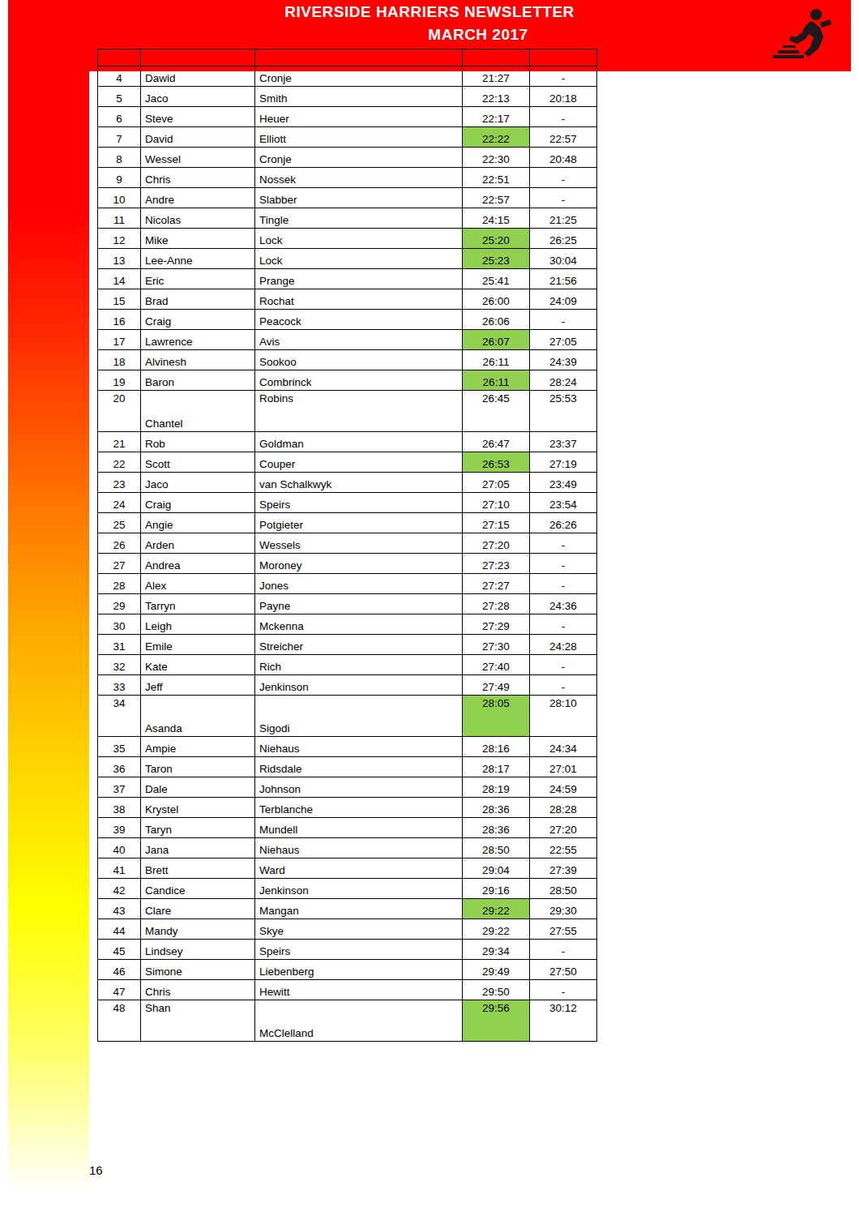RIVERSIDE HARRIERS NEWSLETTER
MARCH 2017
| 4 | Dawid | Cronje | 21:27 | - |
| 5 | Jaco | Smith | 22:13 | 20:18 |
| 6 | Steve | Heuer | 22:17 | - |
| 7 | David | Elliott | 22:22 | 22:57 |
| 8 | Wessel | Cronje | 22:30 | 20:48 |
| 9 | Chris | Nossek | 22:51 | - |
| 10 | Andre | Slabber | 22:57 | - |
| 11 | Nicolas | Tingle | 24:15 | 21:25 |
| 12 | Mike | Lock | 25:20 | 26:25 |
| 13 | Lee-Anne | Lock | 25:23 | 30:04 |
| 14 | Eric | Prange | 25:41 | 21:56 |
| 15 | Brad | Rochat | 26:00 | 24:09 |
| 16 | Craig | Peacock | 26:06 | - |
| 17 | Lawrence | Avis | 26:07 | 27:05 |
| 18 | Alvinesh | Sookoo | 26:11 | 24:39 |
| 19 | Baron | Combrinck | 26:11 | 28:24 |
| 20 | Chantel | Robins | 26:45 | 25:53 |
| 21 | Rob | Goldman | 26:47 | 23:37 |
| 22 | Scott | Couper | 26:53 | 27:19 |
| 23 | Jaco | van Schalkwyk | 27:05 | 23:49 |
| 24 | Craig | Speirs | 27:10 | 23:54 |
| 25 | Angie | Potgieter | 27:15 | 26:26 |
| 26 | Arden | Wessels | 27:20 | - |
| 27 | Andrea | Moroney | 27:23 | - |
| 28 | Alex | Jones | 27:27 | - |
| 29 | Tarryn | Payne | 27:28 | 24:36 |
| 30 | Leigh | Mckenna | 27:29 | - |
| 31 | Emile | Streicher | 27:30 | 24:28 |
| 32 | Kate | Rich | 27:40 | - |
| 33 | Jeff | Jenkinson | 27:49 | - |
| 34 | Asanda | Sigodi | 28:05 | 28:10 |
| 35 | Ampie | Niehaus | 28:16 | 24:34 |
| 36 | Taron | Ridsdale | 28:17 | 27:01 |
| 37 | Dale | Johnson | 28:19 | 24:59 |
| 38 | Krystel | Terblanche | 28:36 | 28:28 |
| 39 | Taryn | Mundell | 28:36 | 27:20 |
| 40 | Jana | Niehaus | 28:50 | 22:55 |
| 41 | Brett | Ward | 29:04 | 27:39 |
| 42 | Candice | Jenkinson | 29:16 | 28:50 |
| 43 | Clare | Mangan | 29:22 | 29:30 |
| 44 | Mandy | Skye | 29:22 | 27:55 |
| 45 | Lindsey | Speirs | 29:34 | - |
| 46 | Simone | Liebenberg | 29:49 | 27:50 |
| 47 | Chris | Hewitt | 29:50 | - |
| 48 | Shan | McClelland | 29:56 | 30:12 |
16